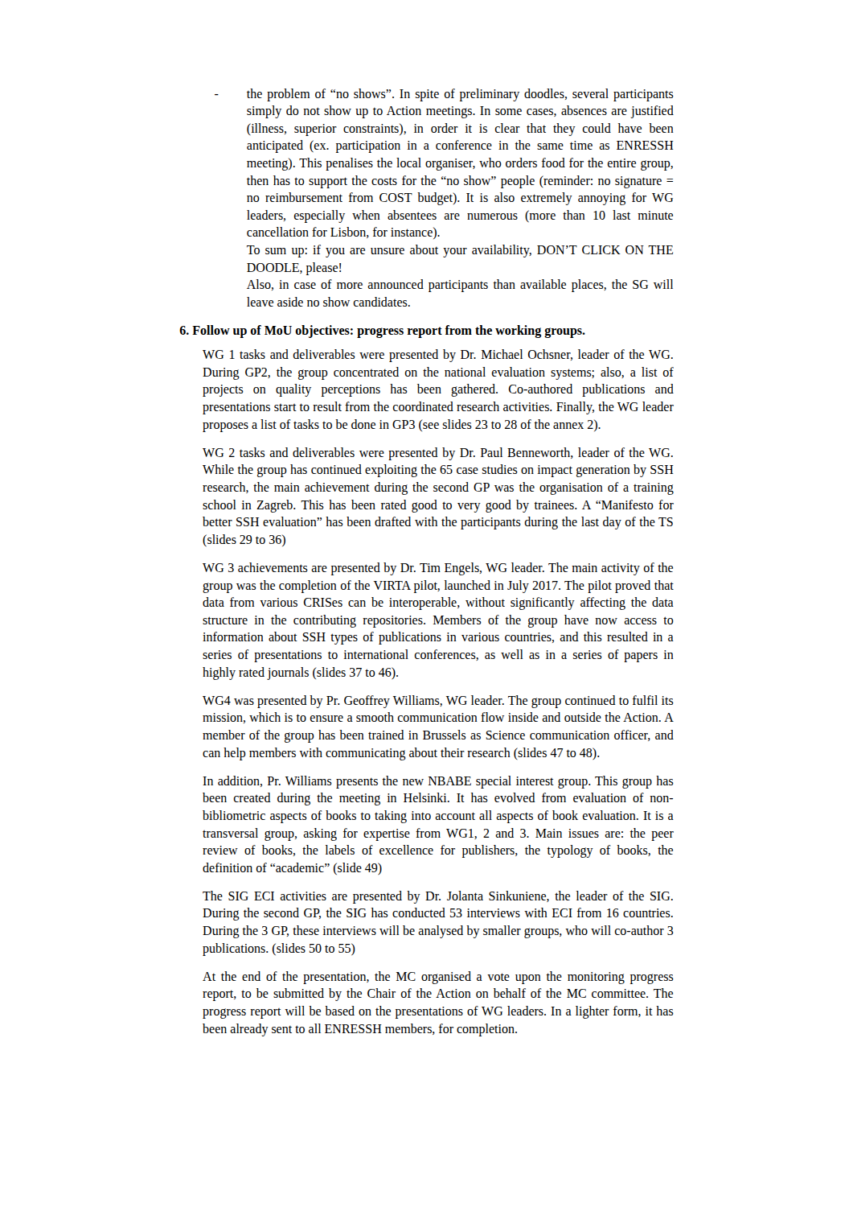-
the problem of “no shows”. In spite of preliminary doodles, several participants simply do not show up to Action meetings. In some cases, absences are justified (illness, superior constraints), in order it is clear that they could have been anticipated (ex. participation in a conference in the same time as ENRESSH meeting). This penalises the local organiser, who orders food for the entire group, then has to support the costs for the “no show” people (reminder: no signature = no reimbursement from COST budget). It is also extremely annoying for WG leaders, especially when absentees are numerous (more than 10 last minute cancellation for Lisbon, for instance).
To sum up: if you are unsure about your availability, DON’T CLICK ON THE DOODLE, please!
Also, in case of more announced participants than available places, the SG will leave aside no show candidates.
6. Follow up of MoU objectives: progress report from the working groups.
WG 1 tasks and deliverables were presented by Dr. Michael Ochsner, leader of the WG. During GP2, the group concentrated on the national evaluation systems; also, a list of projects on quality perceptions has been gathered. Co-authored publications and presentations start to result from the coordinated research activities. Finally, the WG leader proposes a list of tasks to be done in GP3 (see slides 23 to 28 of the annex 2).
WG 2 tasks and deliverables were presented by Dr. Paul Benneworth, leader of the WG. While the group has continued exploiting the 65 case studies on impact generation by SSH research, the main achievement during the second GP was the organisation of a training school in Zagreb. This has been rated good to very good by trainees. A “Manifesto for better SSH evaluation” has been drafted with the participants during the last day of the TS (slides 29 to 36)
WG 3 achievements are presented by Dr. Tim Engels, WG leader. The main activity of the group was the completion of the VIRTA pilot, launched in July 2017. The pilot proved that data from various CRISes can be interoperable, without significantly affecting the data structure in the contributing repositories. Members of the group have now access to information about SSH types of publications in various countries, and this resulted in a series of presentations to international conferences, as well as in a series of papers in highly rated journals (slides 37 to 46).
WG4 was presented by Pr. Geoffrey Williams, WG leader. The group continued to fulfil its mission, which is to ensure a smooth communication flow inside and outside the Action. A member of the group has been trained in Brussels as Science communication officer, and can help members with communicating about their research (slides 47 to 48).
In addition, Pr. Williams presents the new NBABE special interest group. This group has been created during the meeting in Helsinki. It has evolved from evaluation of non-bibliometric aspects of books to taking into account all aspects of book evaluation. It is a transversal group, asking for expertise from WG1, 2 and 3. Main issues are: the peer review of books, the labels of excellence for publishers, the typology of books, the definition of “academic” (slide 49)
The SIG ECI activities are presented by Dr. Jolanta Sinkuniene, the leader of the SIG. During the second GP, the SIG has conducted 53 interviews with ECI from 16 countries. During the 3 GP, these interviews will be analysed by smaller groups, who will co-author 3 publications. (slides 50 to 55)
At the end of the presentation, the MC organised a vote upon the monitoring progress report, to be submitted by the Chair of the Action on behalf of the MC committee. The progress report will be based on the presentations of WG leaders. In a lighter form, it has been already sent to all ENRESSH members, for completion.